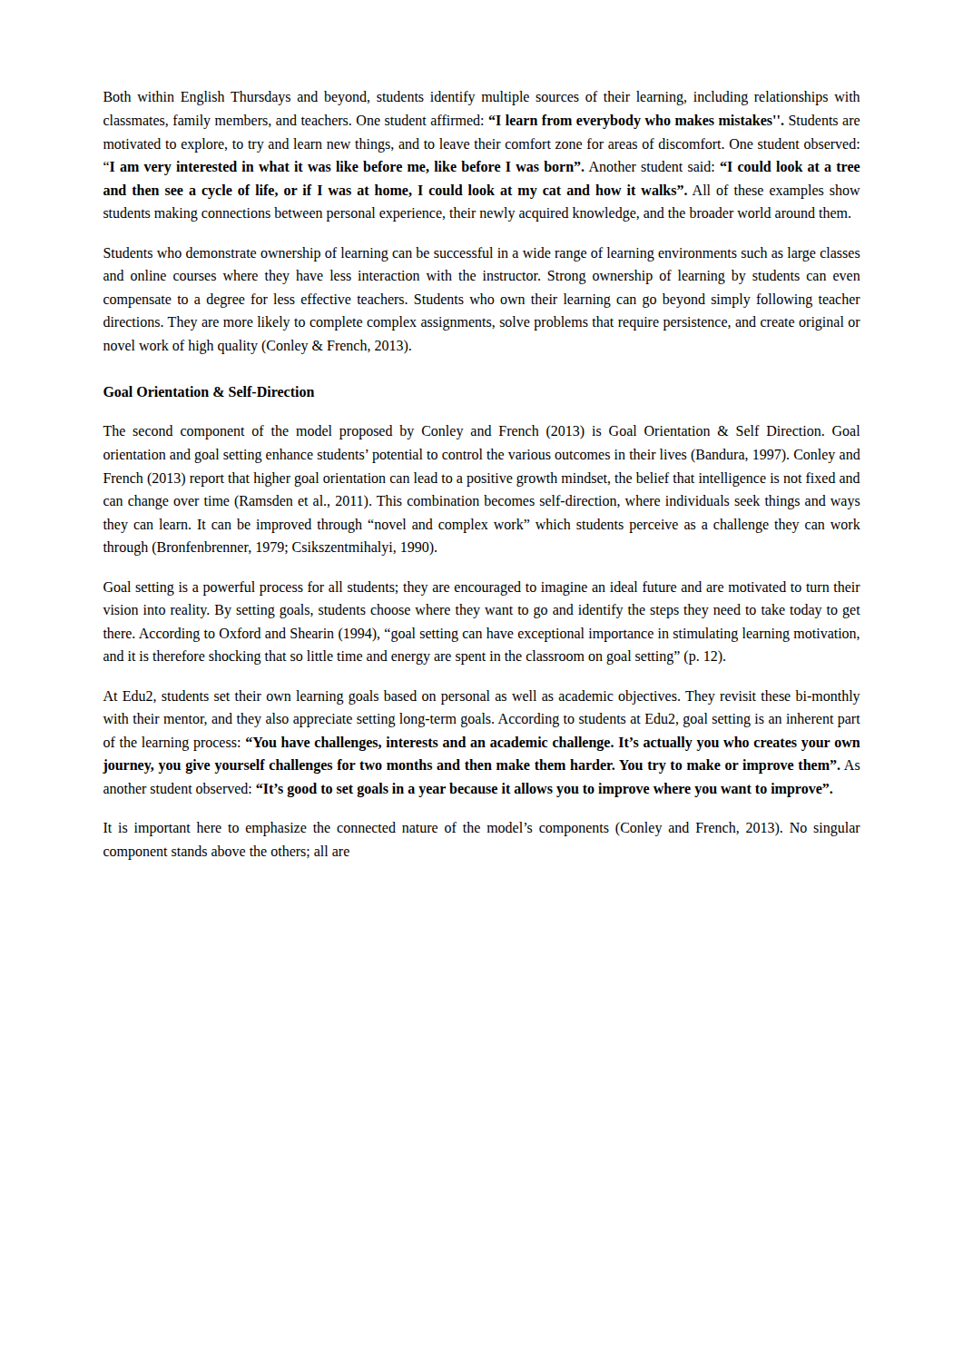Both within English Thursdays and beyond, students identify multiple sources of their learning, including relationships with classmates, family members, and teachers. One student affirmed: “I learn from everybody who makes mistakes''. Students are motivated to explore, to try and learn new things, and to leave their comfort zone for areas of discomfort. One student observed: “I am very interested in what it was like before me, like before I was born”. Another student said: “I could look at a tree and then see a cycle of life, or if I was at home, I could look at my cat and how it walks”. All of these examples show students making connections between personal experience, their newly acquired knowledge, and the broader world around them.
Students who demonstrate ownership of learning can be successful in a wide range of learning environments such as large classes and online courses where they have less interaction with the instructor. Strong ownership of learning by students can even compensate to a degree for less effective teachers. Students who own their learning can go beyond simply following teacher directions. They are more likely to complete complex assignments, solve problems that require persistence, and create original or novel work of high quality (Conley & French, 2013).
Goal Orientation & Self-Direction
The second component of the model proposed by Conley and French (2013) is Goal Orientation & Self Direction. Goal orientation and goal setting enhance students’ potential to control the various outcomes in their lives (Bandura, 1997). Conley and French (2013) report that higher goal orientation can lead to a positive growth mindset, the belief that intelligence is not fixed and can change over time (Ramsden et al., 2011). This combination becomes self-direction, where individuals seek things and ways they can learn. It can be improved through “novel and complex work” which students perceive as a challenge they can work through (Bronfenbrenner, 1979; Csikszentmihalyi, 1990).
Goal setting is a powerful process for all students; they are encouraged to imagine an ideal future and are motivated to turn their vision into reality. By setting goals, students choose where they want to go and identify the steps they need to take today to get there. According to Oxford and Shearin (1994), “goal setting can have exceptional importance in stimulating learning motivation, and it is therefore shocking that so little time and energy are spent in the classroom on goal setting” (p. 12).
At Edu2, students set their own learning goals based on personal as well as academic objectives. They revisit these bi-monthly with their mentor, and they also appreciate setting long-term goals. According to students at Edu2, goal setting is an inherent part of the learning process: “You have challenges, interests and an academic challenge. It’s actually you who creates your own journey, you give yourself challenges for two months and then make them harder. You try to make or improve them”. As another student observed: “It’s good to set goals in a year because it allows you to improve where you want to improve”.
It is important here to emphasize the connected nature of the model’s components (Conley and French, 2013). No singular component stands above the others; all are